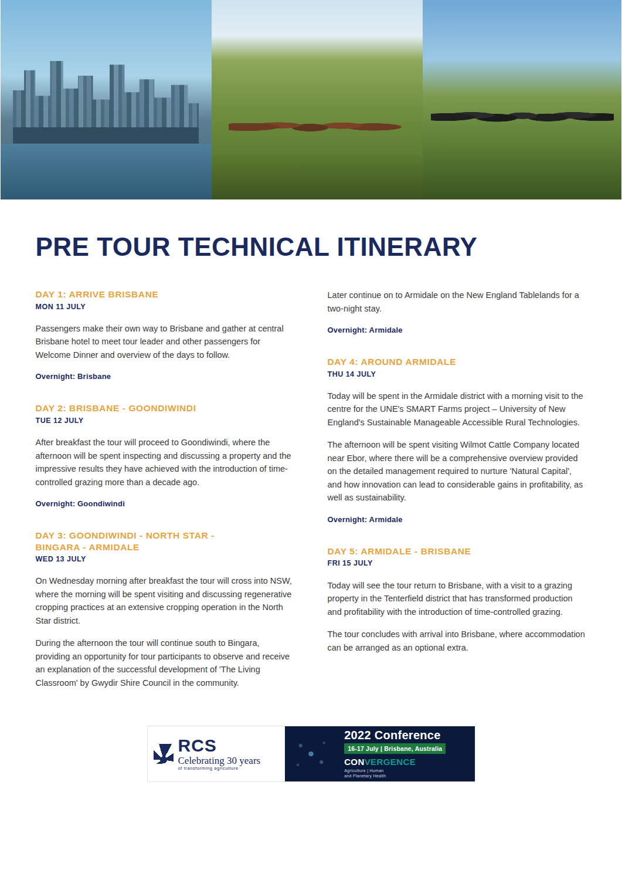Pre Tour Technical Itinerary
Day 1: Arrive Brisbane
Mon 11 July
Passengers make their own way to Brisbane and gather at central Brisbane hotel to meet tour leader and other passengers for Welcome Dinner and overview of the days to follow.
Overnight: Brisbane
Day 2: Brisbane - Goondiwindi
Tue 12 July
After breakfast the tour will proceed to Goondiwindi, where the afternoon will be spent inspecting and discussing a property and the impressive results they have achieved with the introduction of time-controlled grazing more than a decade ago.
Overnight: Goondiwindi
Day 3: Goondiwindi - North Star -
Bingara - Armidale
Wed 13 July
On Wednesday morning after breakfast the tour will cross into NSW, where the morning will be spent visiting and discussing regenerative cropping practices at an extensive cropping operation in the North Star district.
During the afternoon the tour will continue south to Bingara, providing an opportunity for tour participants to observe and receive an explanation of the successful development of 'The Living Classroom' by Gwydir Shire Council in the community.
Later continue on to Armidale on the New England Tablelands for a two-night stay.
Overnight: Armidale
Day 4: Around Armidale
Thu 14 July
Today will be spent in the Armidale district with a morning visit to the centre for the UNE's SMART Farms project – University of New England's Sustainable Manageable Accessible Rural Technologies.
The afternoon will be spent visiting Wilmot Cattle Company located near Ebor, where there will be a comprehensive overview provided on the detailed management required to nurture 'Natural Capital', and how innovation can lead to considerable gains in profitability, as well as sustainability.
Overnight: Armidale
Day 5: Armidale - Brisbane
Fri 15 July
Today will see the tour return to Brisbane, with a visit to a grazing property in the Tenterfield district that has transformed production and profitability with the introduction of time-controlled grazing.
The tour concludes with arrival into Brisbane, where accommodation can be arranged as an optional extra.
RCS Celebrating 30 years of transforming agriculture
2022 Conference
16-17 July | Brisbane, Australia
CONVERGENCE
Agriculture | Human
and Planetary Health